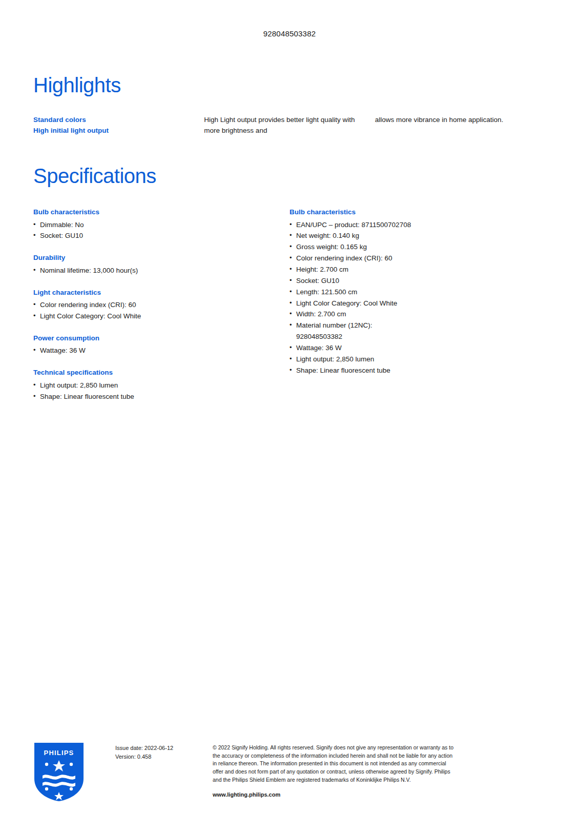928048503382
Highlights
Standard colors
High initial light output
High Light output provides better light quality with more brightness and
allows more vibrance in home application.
Specifications
Bulb characteristics
Dimmable: No
Socket: GU10
Durability
Nominal lifetime: 13,000 hour(s)
Light characteristics
Color rendering index (CRI): 60
Light Color Category: Cool White
Power consumption
Wattage: 36 W
Technical specifications
Light output: 2,850 lumen
Shape: Linear fluorescent tube
Bulb characteristics
EAN/UPC – product: 8711500702708
Net weight: 0.140 kg
Gross weight: 0.165 kg
Color rendering index (CRI): 60
Height: 2.700 cm
Socket: GU10
Length: 121.500 cm
Light Color Category: Cool White
Width: 2.700 cm
Material number (12NC):928048503382
Wattage: 36 W
Light output: 2,850 lumen
Shape: Linear fluorescent tube
PHILIPS
Issue date: 2022-06-12
Version: 0.458
© 2022 Signify Holding. All rights reserved. Signify does not give any representation or warranty as to the accuracy or completeness of the information included herein and shall not be liable for any action in reliance thereon. The information presented in this document is not intended as any commercial offer and does not form part of any quotation or contract, unless otherwise agreed by Signify. Philips and the Philips Shield Emblem are registered trademarks of Koninklijke Philips N.V.
www.lighting.philips.com